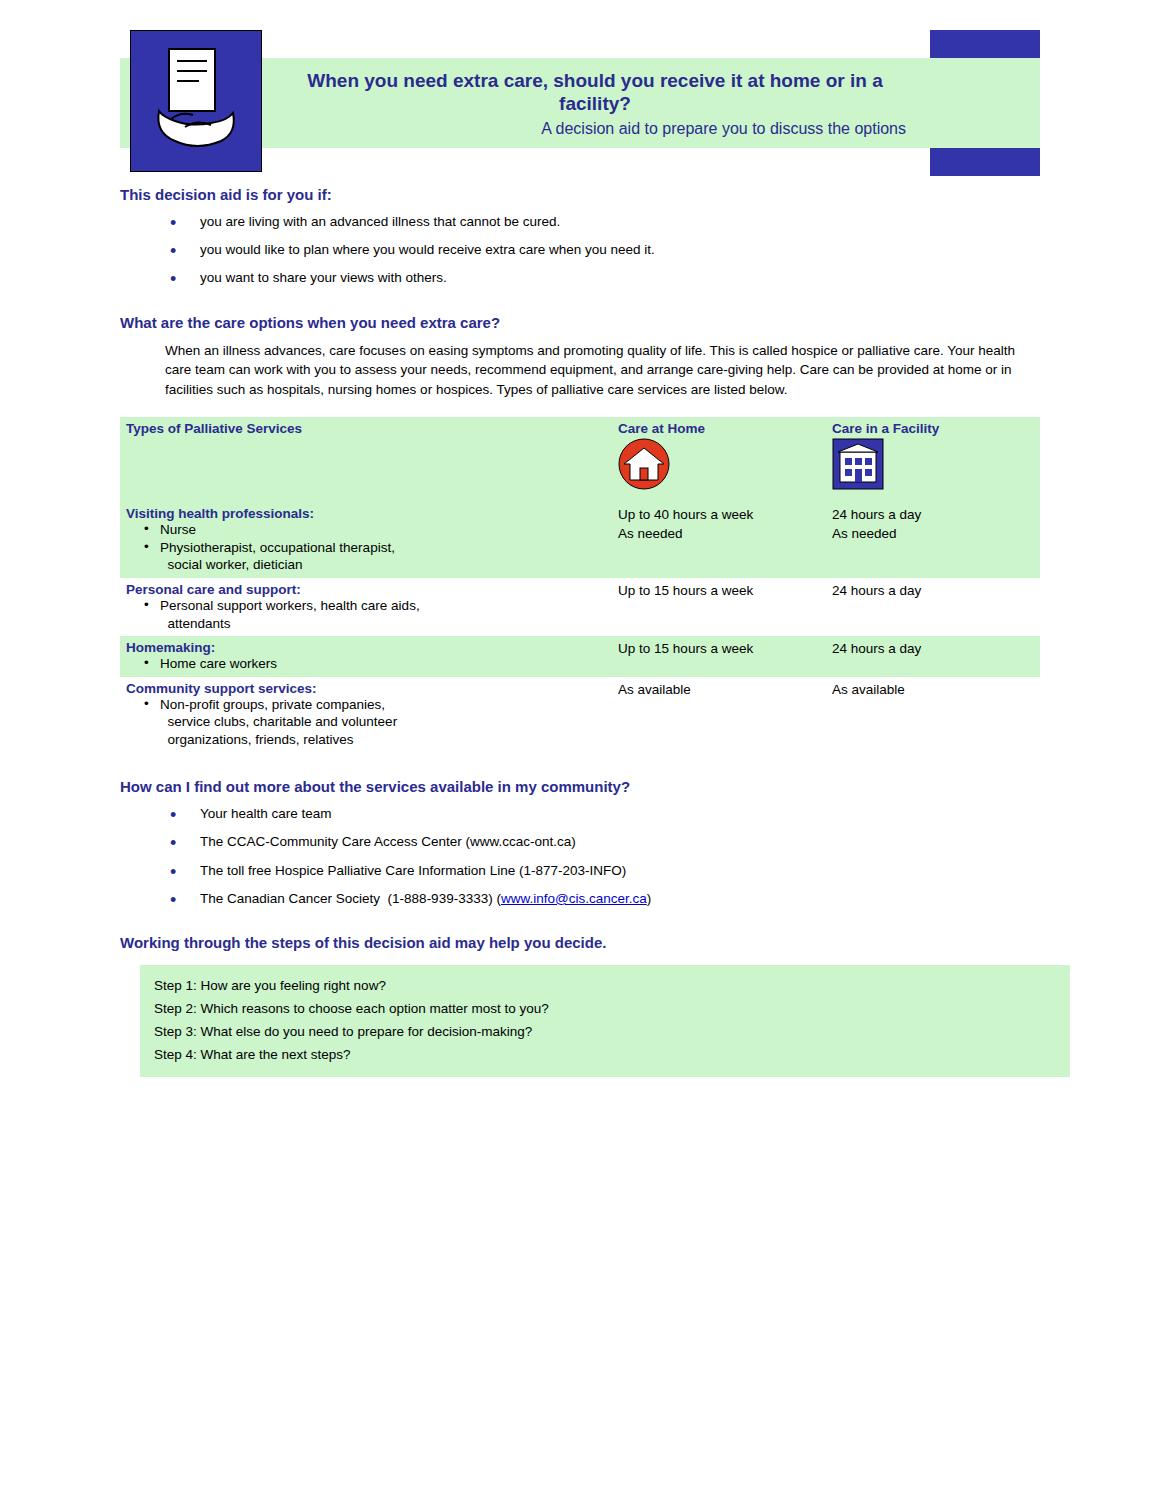When you need extra care, should you receive it at home or in a facility?
A decision aid to prepare you to discuss the options
This decision aid is for you if:
you are living with an advanced illness that cannot be cured.
you would like to plan where you would receive extra care when you need it.
you want to share your views with others.
What are the care options when you need extra care?
When an illness advances, care focuses on easing symptoms and promoting quality of life. This is called hospice or palliative care. Your health care team can work with you to assess your needs, recommend equipment, and arrange care-giving help. Care can be provided at home or in facilities such as hospitals, nursing homes or hospices. Types of palliative care services are listed below.
| Types of Palliative Services | Care at Home | Care in a Facility |
| --- | --- | --- |
| Visiting health professionals: Nurse Physiotherapist, occupational therapist, social worker, dietician | Up to 40 hours a week As needed | 24 hours a day As needed |
| Personal care and support: Personal support workers, health care aids, attendants | Up to 15 hours a week | 24 hours a day |
| Homemaking: Home care workers | Up to 15 hours a week | 24 hours a day |
| Community support services: Non-profit groups, private companies, service clubs, charitable and volunteer organizations, friends, relatives | As available | As available |
How can I find out more about the services available in my community?
Your health care team
The CCAC-Community Care Access Center (www.ccac-ont.ca)
The toll free Hospice Palliative Care Information Line (1-877-203-INFO)
The Canadian Cancer Society (1-888-939-3333) (www.info@cis.cancer.ca)
Working through the steps of this decision aid may help you decide.
Step 1: How are you feeling right now?
Step 2: Which reasons to choose each option matter most to you?
Step 3: What else do you need to prepare for decision-making?
Step 4: What are the next steps?